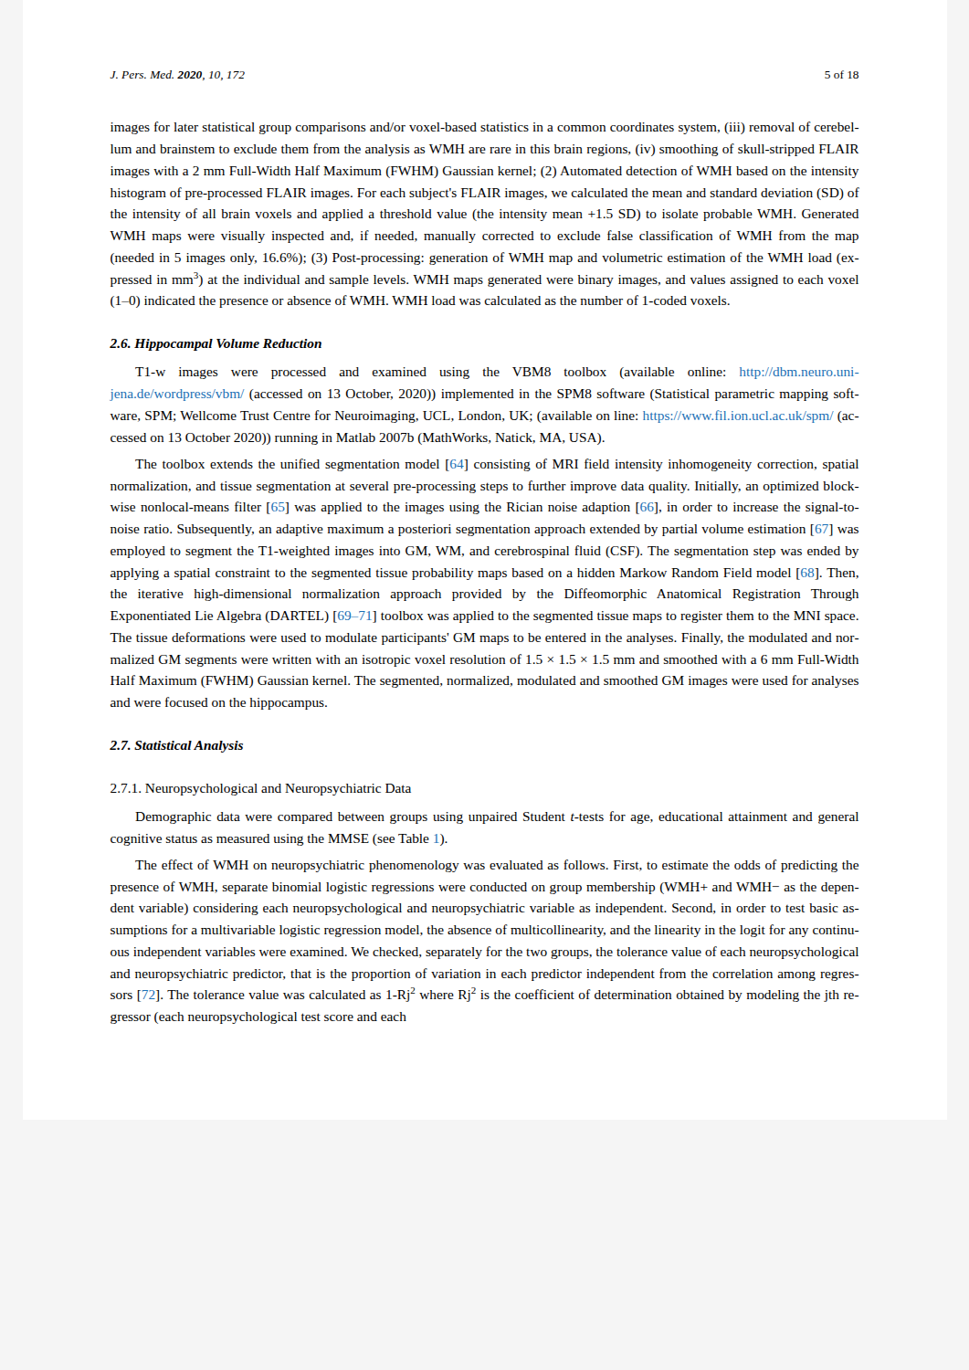J. Pers. Med. 2020, 10, 172 5 of 18
images for later statistical group comparisons and/or voxel-based statistics in a common coordinates system, (iii) removal of cerebellum and brainstem to exclude them from the analysis as WMH are rare in this brain regions, (iv) smoothing of skull-stripped FLAIR images with a 2 mm Full-Width Half Maximum (FWHM) Gaussian kernel; (2) Automated detection of WMH based on the intensity histogram of pre-processed FLAIR images. For each subject's FLAIR images, we calculated the mean and standard deviation (SD) of the intensity of all brain voxels and applied a threshold value (the intensity mean +1.5 SD) to isolate probable WMH. Generated WMH maps were visually inspected and, if needed, manually corrected to exclude false classification of WMH from the map (needed in 5 images only, 16.6%); (3) Post-processing: generation of WMH map and volumetric estimation of the WMH load (expressed in mm3) at the individual and sample levels. WMH maps generated were binary images, and values assigned to each voxel (1–0) indicated the presence or absence of WMH. WMH load was calculated as the number of 1-coded voxels.
2.6. Hippocampal Volume Reduction
T1-w images were processed and examined using the VBM8 toolbox (available online: http://dbm.neuro.uni-jena.de/wordpress/vbm/ (accessed on 13 October, 2020)) implemented in the SPM8 software (Statistical parametric mapping software, SPM; Wellcome Trust Centre for Neuroimaging, UCL, London, UK; (available on line: https://www.fil.ion.ucl.ac.uk/spm/ (accessed on 13 October 2020)) running in Matlab 2007b (MathWorks, Natick, MA, USA).
The toolbox extends the unified segmentation model [64] consisting of MRI field intensity inhomogeneity correction, spatial normalization, and tissue segmentation at several pre-processing steps to further improve data quality. Initially, an optimized blockwise nonlocal-means filter [65] was applied to the images using the Rician noise adaption [66], in order to increase the signal-to-noise ratio. Subsequently, an adaptive maximum a posteriori segmentation approach extended by partial volume estimation [67] was employed to segment the T1-weighted images into GM, WM, and cerebrospinal fluid (CSF). The segmentation step was ended by applying a spatial constraint to the segmented tissue probability maps based on a hidden Markow Random Field model [68]. Then, the iterative high-dimensional normalization approach provided by the Diffeomorphic Anatomical Registration Through Exponentiated Lie Algebra (DARTEL) [69–71] toolbox was applied to the segmented tissue maps to register them to the MNI space. The tissue deformations were used to modulate participants' GM maps to be entered in the analyses. Finally, the modulated and normalized GM segments were written with an isotropic voxel resolution of 1.5 × 1.5 × 1.5 mm and smoothed with a 6 mm Full-Width Half Maximum (FWHM) Gaussian kernel. The segmented, normalized, modulated and smoothed GM images were used for analyses and were focused on the hippocampus.
2.7. Statistical Analysis
2.7.1. Neuropsychological and Neuropsychiatric Data
Demographic data were compared between groups using unpaired Student t-tests for age, educational attainment and general cognitive status as measured using the MMSE (see Table 1).
The effect of WMH on neuropsychiatric phenomenology was evaluated as follows. First, to estimate the odds of predicting the presence of WMH, separate binomial logistic regressions were conducted on group membership (WMH+ and WMH− as the dependent variable) considering each neuropsychological and neuropsychiatric variable as independent. Second, in order to test basic assumptions for a multivariable logistic regression model, the absence of multicollinearity, and the linearity in the logit for any continuous independent variables were examined. We checked, separately for the two groups, the tolerance value of each neuropsychological and neuropsychiatric predictor, that is the proportion of variation in each predictor independent from the correlation among regressors [72]. The tolerance value was calculated as 1-Rj2 where Rj2 is the coefficient of determination obtained by modeling the jth regressor (each neuropsychological test score and each